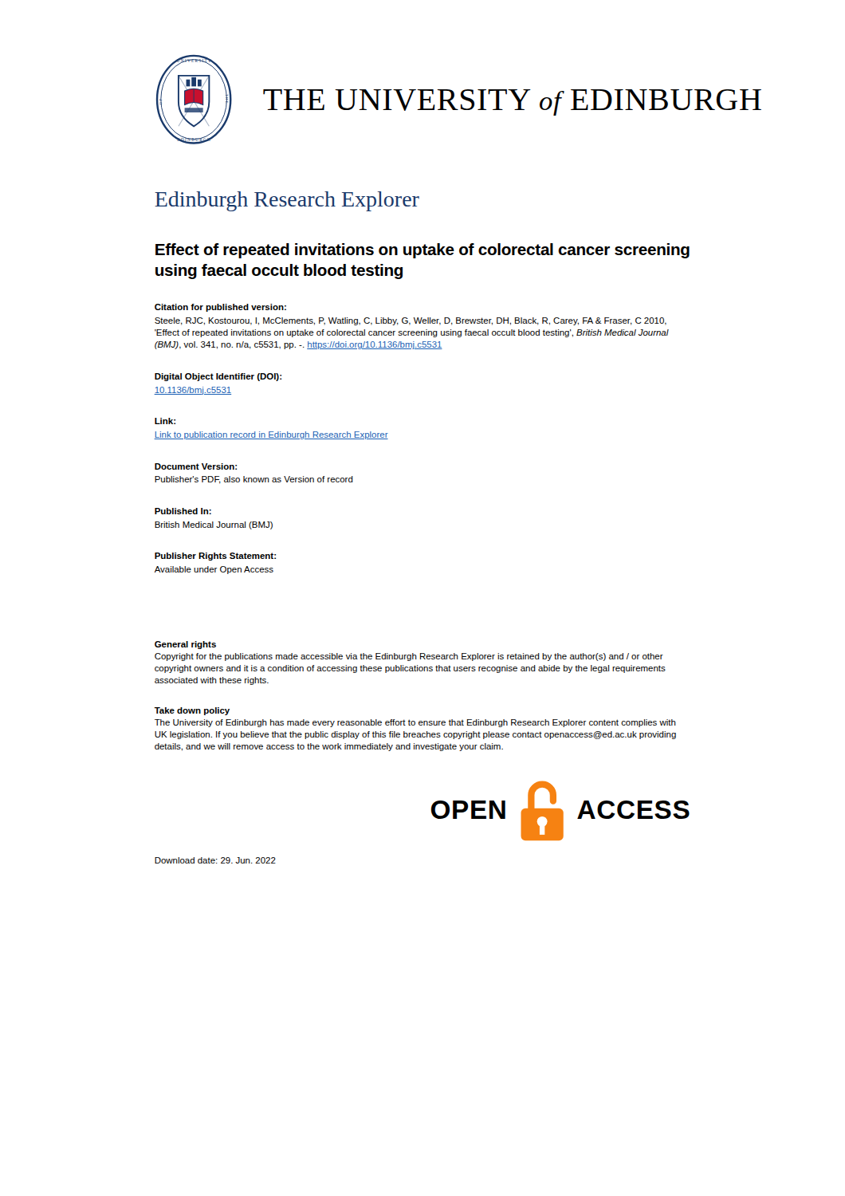U N I V E R S I T Y E D I N B U R G H O F T H E
THE UNIVERSITY of EDINBURGH
Edinburgh Research Explorer
Effect of repeated invitations on uptake of colorectal cancer screening using faecal occult blood testing
Citation for published version:
Steele, RJC, Kostourou, I, McClements, P, Watling, C, Libby, G, Weller, D, Brewster, DH, Black, R, Carey, FA & Fraser, C 2010, 'Effect of repeated invitations on uptake of colorectal cancer screening using faecal occult blood testing', British Medical Journal (BMJ), vol. 341, no. n/a, c5531, pp. -. https://doi.org/10.1136/bmj.c5531
Digital Object Identifier (DOI):
10.1136/bmj.c5531
Link:
Link to publication record in Edinburgh Research Explorer
Document Version:
Publisher's PDF, also known as Version of record
Published In:
British Medical Journal (BMJ)
Publisher Rights Statement:
Available under Open Access
General rights
Copyright for the publications made accessible via the Edinburgh Research Explorer is retained by the author(s) and / or other copyright owners and it is a condition of accessing these publications that users recognise and abide by the legal requirements associated with these rights.
Take down policy
The University of Edinburgh has made every reasonable effort to ensure that Edinburgh Research Explorer content complies with UK legislation. If you believe that the public display of this file breaches copyright please contact openaccess@ed.ac.uk providing details, and we will remove access to the work immediately and investigate your claim.
OPEN
ACCESS
Download date: 29. Jun. 2022